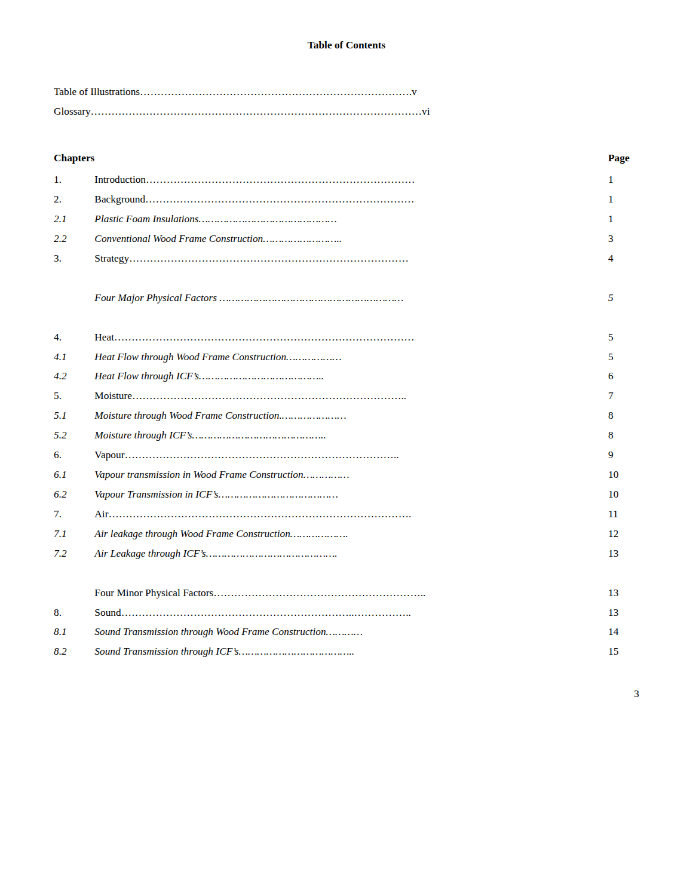Table of Contents
Table of Illustrations…………………………………………………………………….v
Glossary……………………………………………………………………………………vi
| Chapters | | Page |
| 1. | Introduction…………………………………………………………………… | 1 |
| 2. | Background…………………………………………………………………… | 1 |
| 2.1 | Plastic Foam Insulations……………………………………… | 1 |
| 2.2 | Conventional Wood Frame Construction…………………….. | 3 |
| 3. | Strategy……………………………………………………………………… | 4 |
| | Four Major Physical Factors …………………………………………………… | 5 |
| 4. | Heat…………………………………………………………………………… | 5 |
| 4.1 | Heat Flow through Wood Frame Construction……………… | 5 |
| 4.2 | Heat Flow through ICF’s………………………………….. | 6 |
| 5. | Moisture…………………………………………………………………….. | 7 |
| 5.1 | Moisture through Wood Frame Construction.………………… | 8 |
| 5.2 | Moisture through ICF’s…………………………………….. | 8 |
| 6. | Vapour…………………………………………………………………….. | 9 |
| 6.1 | Vapour transmission in Wood Frame Construction…………… | 10 |
| 6.2 | Vapour Transmission in ICF’s………………………………… | 10 |
| 7. | Air……………………………………………………………………………. | 11 |
| 7.1 | Air leakage through Wood Frame Construction………………. | 12 |
| 7.2 | Air Leakage through ICF’s……………………………………. | 13 |
| | Four Minor Physical Factors…………………………………………………….. | 13 |
| 8. | Sound…………………………………………………………..…………….. | 13 |
| 8.1 | Sound Transmission through Wood Frame Construction………… | 14 |
| 8.2 | Sound Transmission through ICF’s……………………………….. | 15 |
3